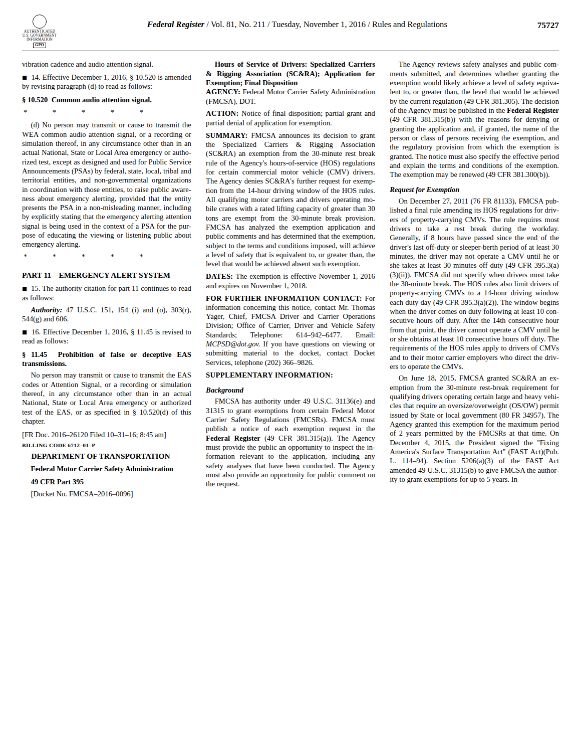AUTHENTICATED
U.S. GOVERNMENT
INFORMATION
GPO
Federal Register / Vol. 81, No. 211 / Tuesday, November 1, 2016 / Rules and Regulations
75727
vibration cadence and audio attention signal.
■ 14. Effective December 1, 2016, § 10.520 is amended by revising paragraph (d) to read as follows:
§ 10.520 Common audio attention signal.
* * * * *
(d) No person may transmit or cause to transmit the WEA common audio attention signal, or a recording or simulation thereof, in any circumstance other than in an actual National, State or Local Area emergency or authorized test, except as designed and used for Public Service Announcements (PSAs) by federal, state, local, tribal and territorial entities, and non-governmental organizations in coordination with those entities, to raise public awareness about emergency alerting, provided that the entity presents the PSA in a non-misleading manner, including by explicitly stating that the emergency alerting attention signal is being used in the context of a PSA for the purpose of educating the viewing or listening public about emergency alerting.
* * * * *
PART 11—EMERGENCY ALERT SYSTEM
■ 15. The authority citation for part 11 continues to read as follows:
Authority: 47 U.S.C. 151, 154 (i) and (o), 303(r), 544(g) and 606.
■ 16. Effective December 1, 2016, § 11.45 is revised to read as follows:
§ 11.45 Prohibition of false or deceptive EAS transmissions.
No person may transmit or cause to transmit the EAS codes or Attention Signal, or a recording or simulation thereof, in any circumstance other than in an actual National, State or Local Area emergency or authorized test of the EAS, or as specified in § 10.520(d) of this chapter.
[FR Doc. 2016–26120 Filed 10–31–16; 8:45 am]
BILLING CODE 6712–01–P
DEPARTMENT OF TRANSPORTATION
Federal Motor Carrier Safety Administration
49 CFR Part 395
[Docket No. FMCSA–2016–0096]
Hours of Service of Drivers: Specialized Carriers & Rigging Association (SC&RA); Application for Exemption; Final Disposition
AGENCY: Federal Motor Carrier Safety Administration (FMCSA), DOT.
ACTION: Notice of final disposition; partial grant and partial denial of application for exemption.
SUMMARY: FMCSA announces its decision to grant the Specialized Carriers & Rigging Association (SC&RA) an exemption from the 30-minute rest break rule of the Agency's hours-of-service (HOS) regulations for certain commercial motor vehicle (CMV) drivers. The Agency denies SC&RA's further request for exemption from the 14-hour driving window of the HOS rules. All qualifying motor carriers and drivers operating mobile cranes with a rated lifting capacity of greater than 30 tons are exempt from the 30-minute break provision. FMCSA has analyzed the exemption application and public comments and has determined that the exemption, subject to the terms and conditions imposed, will achieve a level of safety that is equivalent to, or greater than, the level that would be achieved absent such exemption.
DATES: The exemption is effective November 1, 2016 and expires on November 1, 2018.
FOR FURTHER INFORMATION CONTACT: For information concerning this notice, contact Mr. Thomas Yager, Chief, FMCSA Driver and Carrier Operations Division; Office of Carrier, Driver and Vehicle Safety Standards; Telephone: 614–942–6477. Email: MCPSD@dot.gov. If you have questions on viewing or submitting material to the docket, contact Docket Services, telephone (202) 366–9826.
SUPPLEMENTARY INFORMATION:
Background
FMCSA has authority under 49 U.S.C. 31136(e) and 31315 to grant exemptions from certain Federal Motor Carrier Safety Regulations (FMCSRs). FMCSA must publish a notice of each exemption request in the Federal Register (49 CFR 381.315(a)). The Agency must provide the public an opportunity to inspect the information relevant to the application, including any safety analyses that have been conducted. The Agency must also provide an opportunity for public comment on the request.
The Agency reviews safety analyses and public comments submitted, and determines whether granting the exemption would likely achieve a level of safety equivalent to, or greater than, the level that would be achieved by the current regulation (49 CFR 381.305). The decision of the Agency must be published in the Federal Register (49 CFR 381.315(b)) with the reasons for denying or granting the application and, if granted, the name of the person or class of persons receiving the exemption, and the regulatory provision from which the exemption is granted. The notice must also specify the effective period and explain the terms and conditions of the exemption. The exemption may be renewed (49 CFR 381.300(b)).
Request for Exemption
On December 27, 2011 (76 FR 81133), FMCSA published a final rule amending its HOS regulations for drivers of property-carrying CMVs. The rule requires most drivers to take a rest break during the workday. Generally, if 8 hours have passed since the end of the driver's last off-duty or sleeper-berth period of at least 30 minutes, the driver may not operate a CMV until he or she takes at least 30 minutes off duty (49 CFR 395.3(a)(3)(ii)). FMCSA did not specify when drivers must take the 30-minute break. The HOS rules also limit drivers of property-carrying CMVs to a 14-hour driving window each duty day (49 CFR 395.3(a)(2)). The window begins when the driver comes on duty following at least 10 consecutive hours off duty. After the 14th consecutive hour from that point, the driver cannot operate a CMV until he or she obtains at least 10 consecutive hours off duty. The requirements of the HOS rules apply to drivers of CMVs and to their motor carrier employers who direct the drivers to operate the CMVs.
On June 18, 2015, FMCSA granted SC&RA an exemption from the 30-minute rest-break requirement for qualifying drivers operating certain large and heavy vehicles that require an oversize/overweight (OS/OW) permit issued by State or local government (80 FR 34957). The Agency granted this exemption for the maximum period of 2 years permitted by the FMCSRs at that time. On December 4, 2015, the President signed the ''Fixing America's Surface Transportation Act'' (FAST Act)(Pub. L. 114–94). Section 5206(a)(3) of the FAST Act amended 49 U.S.C. 31315(b) to give FMCSA the authority to grant exemptions for up to 5 years. In